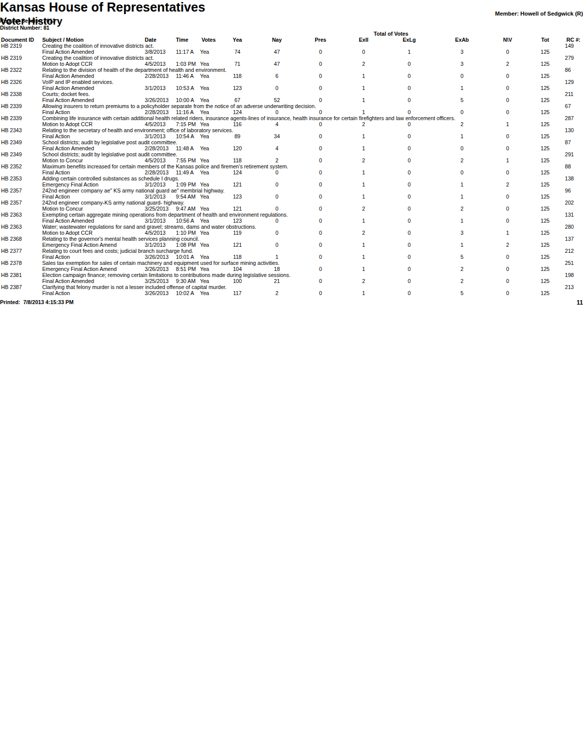Kansas House of Representatives
Voter History
Member: Howell of Sedgwick (R)
Regular Session 2013
District Number: 81
| | Total of Votes | |
| --- | --- | --- |
| Document ID | Subject / Motion | Date | Time | Votes | Yea | Nay | Pres | ExII | ExLg | ExAb | N\V | Tot | RC #: |
| HB 2319 | Creating the coalition of innovative districts act. | 149 |
| | Final Action Amended | 3/8/2013 | 11:17 A | Yea | 74 | 47 | 0 | 0 | 1 | 3 | 0 | 125 | |
| HB 2319 | Creating the coalition of innovative districts act. | 279 |
| | Motion to Adopt CCR | 4/5/2013 | 1:03 PM | Yea | 71 | 47 | 0 | 2 | 0 | 3 | 2 | 125 | |
| HB 2322 | Relating to the division of health of the department of health and environment. | 86 |
| | Final Action Amended | 2/28/2013 | 11:46 A | Yea | 118 | 6 | 0 | 1 | 0 | 0 | 0 | 125 | |
| HB 2326 | VoIP and IP enabled services. | 129 |
| | Final Action Amended | 3/1/2013 | 10:53 A | Yea | 123 | 0 | 0 | 1 | 0 | 1 | 0 | 125 | |
| HB 2338 | Courts; docket fees. | 211 |
| | Final Action Amended | 3/26/2013 | 10:00 A | Yea | 67 | 52 | 0 | 1 | 0 | 5 | 0 | 125 | |
| HB 2339 | Allowing insurers to return premiums to a policyholder separate from the notice of an adverse underwriting decision. | 67 |
| | Final Action | 2/28/2013 | 11:16 A | Yea | 124 | 0 | 0 | 1 | 0 | 0 | 0 | 125 | |
| HB 2339 | Combining life insurance with certain additional health related riders, insurance agents-lines of insurance, health insurance for certain firefighters and law enforcement officers. | 287 |
| | Motion to Adopt CCR | 4/5/2013 | 7:15 PM | Yea | 116 | 4 | 0 | 2 | 0 | 2 | 1 | 125 | |
| HB 2343 | Relating to the secretary of health and environment; office of laboratory services. | 130 |
| | Final Action | 3/1/2013 | 10:54 A | Yea | 89 | 34 | 0 | 1 | 0 | 1 | 0 | 125 | |
| HB 2349 | School districts; audit by legislative post audit committee. | 87 |
| | Final Action Amended | 2/28/2013 | 11:48 A | Yea | 120 | 4 | 0 | 1 | 0 | 0 | 0 | 125 | |
| HB 2349 | School districts; audit by legislative post audit committee. | 291 |
| | Motion to Concur | 4/5/2013 | 7:55 PM | Yea | 118 | 2 | 0 | 2 | 0 | 2 | 1 | 125 | |
| HB 2352 | Maximum benefits increased for certain members of the Kansas police and firemen's retirement system. | 88 |
| | Final Action | 2/28/2013 | 11:49 A | Yea | 124 | 0 | 0 | 1 | 0 | 0 | 0 | 125 | |
| HB 2353 | Adding certain controlled substances as schedule I drugs. | 138 |
| | Emergency Final Action | 3/1/2013 | 1:09 PM | Yea | 121 | 0 | 0 | 1 | 0 | 1 | 2 | 125 | |
| HB 2357 | 242nd engineer company ae" KS army national guard ae" membrial highway. | 96 |
| | Final Action | 3/1/2013 | 9:54 AM | Yea | 123 | 0 | 0 | 1 | 0 | 1 | 0 | 125 | |
| HB 2357 | 242nd engineer company-KS army national guard- highway. | 202 |
| | Motion to Concur | 3/25/2013 | 9:47 AM | Yea | 121 | 0 | 0 | 2 | 0 | 2 | 0 | 125 | |
| HB 2363 | Exempting certain aggregate mining operations from department of health and environment regulations. | 131 |
| | Final Action Amended | 3/1/2013 | 10:56 A | Yea | 123 | 0 | 0 | 1 | 0 | 1 | 0 | 125 | |
| HB 2363 | Water; wastewater regulations for sand and gravel; streams, dams and water obstructions. | 280 |
| | Motion to Adopt CCR | 4/5/2013 | 1:10 PM | Yea | 119 | 0 | 0 | 2 | 0 | 3 | 1 | 125 | |
| HB 2368 | Relating to the governor's mental health services planning council. | 137 |
| | Emergency Final Action Amend | 3/1/2013 | 1:08 PM | Yea | 121 | 0 | 0 | 1 | 0 | 1 | 2 | 125 | |
| HB 2377 | Relating to court fees and costs; judicial branch surcharge fund. | 212 |
| | Final Action | 3/26/2013 | 10:01 A | Yea | 118 | 1 | 0 | 1 | 0 | 5 | 0 | 125 | |
| HB 2378 | Sales tax exemption for sales of certain machinery and equipment used for surface mining activities. | 251 |
| | Emergency Final Action Amend | 3/26/2013 | 8:51 PM | Yea | 104 | 18 | 0 | 1 | 0 | 2 | 0 | 125 | |
| HB 2381 | Election campaign finance; removing certain limitations to contributions made during legislative sessions. | 198 |
| | Final Action Amended | 3/25/2013 | 9:30 AM | Yea | 100 | 21 | 0 | 2 | 0 | 2 | 0 | 125 | |
| HB 2387 | Clarifying that felony murder is not a lesser included offense of capital murder. | 213 |
| | Final Action | 3/26/2013 | 10:02 A | Yea | 117 | 2 | 0 | 1 | 0 | 5 | 0 | 125 | |
Printed: 7/8/2013 4:15:33 PM 11